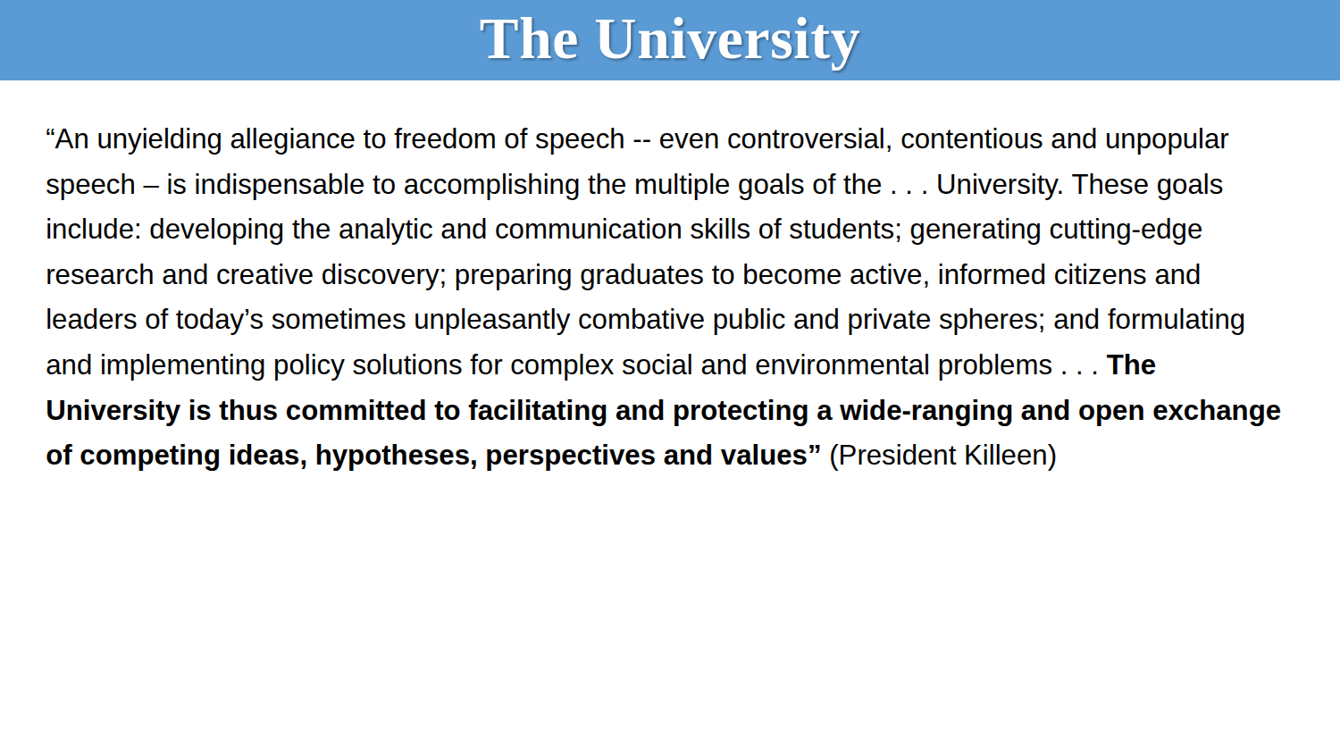The University
“An unyielding allegiance to freedom of speech -- even controversial, contentious and unpopular speech – is indispensable to accomplishing the multiple goals of the . . . University. These goals include: developing the analytic and communication skills of students; generating cutting-edge research and creative discovery; preparing graduates to become active, informed citizens and leaders of today’s sometimes unpleasantly combative public and private spheres; and formulating and implementing policy solutions for complex social and environmental problems . . . The University is thus committed to facilitating and protecting a wide-ranging and open exchange of competing ideas, hypotheses, perspectives and values” (President Killeen)